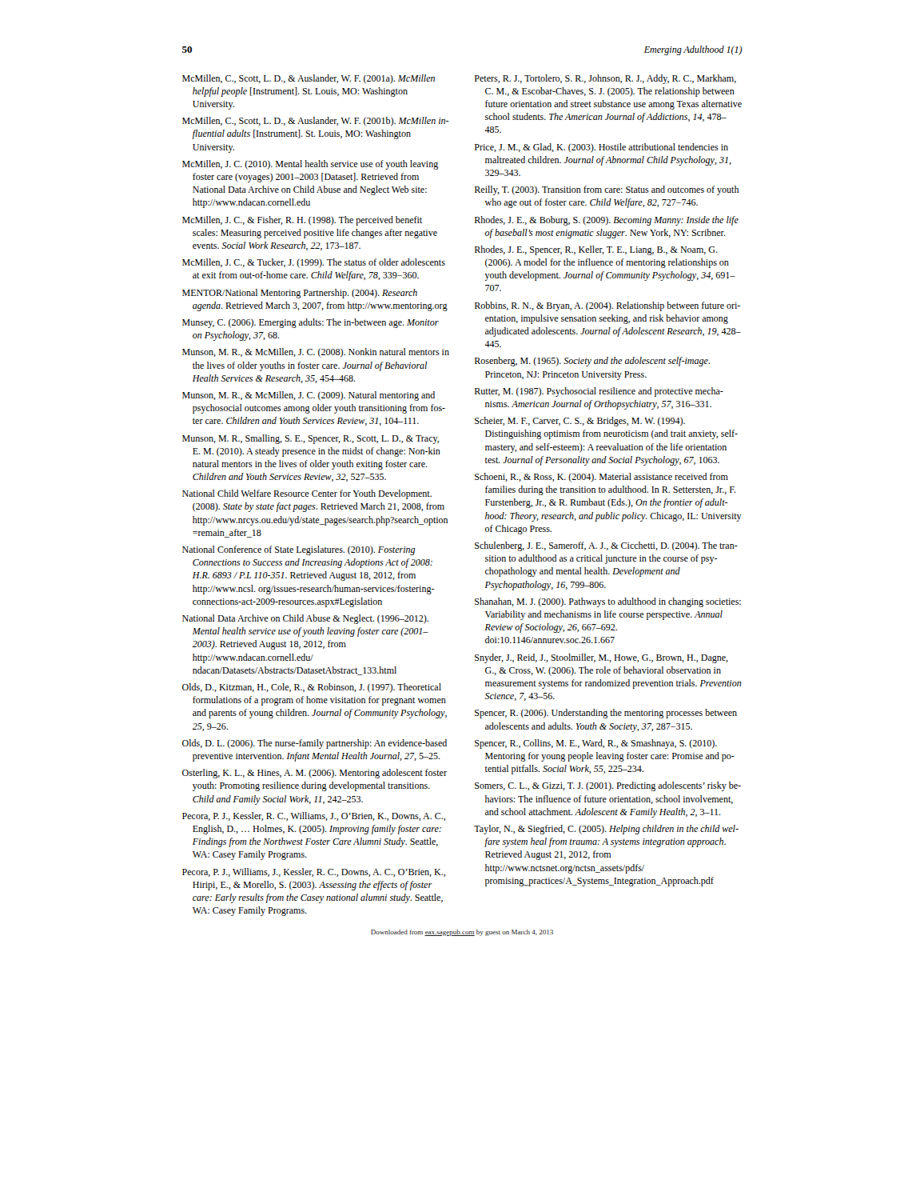50
Emerging Adulthood 1(1)
McMillen, C., Scott, L. D., & Auslander, W. F. (2001a). McMillen helpful people [Instrument]. St. Louis, MO: Washington University.
McMillen, C., Scott, L. D., & Auslander, W. F. (2001b). McMillen influential adults [Instrument]. St. Louis, MO: Washington University.
McMillen, J. C. (2010). Mental health service use of youth leaving foster care (voyages) 2001–2003 [Dataset]. Retrieved from National Data Archive on Child Abuse and Neglect Web site: http://www.ndacan.cornell.edu
McMillen, J. C., & Fisher, R. H. (1998). The perceived benefit scales: Measuring perceived positive life changes after negative events. Social Work Research, 22, 173–187.
McMillen, J. C., & Tucker, J. (1999). The status of older adolescents at exit from out-of-home care. Child Welfare, 78, 339−360.
MENTOR/National Mentoring Partnership. (2004). Research agenda. Retrieved March 3, 2007, from http://www.mentoring.org
Munsey, C. (2006). Emerging adults: The in-between age. Monitor on Psychology, 37, 68.
Munson, M. R., & McMillen, J. C. (2008). Nonkin natural mentors in the lives of older youths in foster care. Journal of Behavioral Health Services & Research, 35, 454–468.
Munson, M. R., & McMillen, J. C. (2009). Natural mentoring and psychosocial outcomes among older youth transitioning from foster care. Children and Youth Services Review, 31, 104–111.
Munson, M. R., Smalling, S. E., Spencer, R., Scott, L. D., & Tracy, E. M. (2010). A steady presence in the midst of change: Non-kin natural mentors in the lives of older youth exiting foster care. Children and Youth Services Review, 32, 527–535.
National Child Welfare Resource Center for Youth Development. (2008). State by state fact pages. Retrieved March 21, 2008, from http://www.nrcys.ou.edu/yd/state_pages/search.php?search_option =remain_after_18
National Conference of State Legislatures. (2010). Fostering Connections to Success and Increasing Adoptions Act of 2008: H.R. 6893 / P.L 110-351. Retrieved August 18, 2012, from http://www.ncsl. org/issues-research/human-services/fostering-connections-act-2009-resources.aspx#Legislation
National Data Archive on Child Abuse & Neglect. (1996–2012). Mental health service use of youth leaving foster care (2001–2003). Retrieved August 18, 2012, from http://www.ndacan.cornell.edu/ ndacan/Datasets/Abstracts/DatasetAbstract_133.html
Olds, D., Kitzman, H., Cole, R., & Robinson, J. (1997). Theoretical formulations of a program of home visitation for pregnant women and parents of young children. Journal of Community Psychology, 25, 9–26.
Olds, D. L. (2006). The nurse-family partnership: An evidence-based preventive intervention. Infant Mental Health Journal, 27, 5–25.
Osterling, K. L., & Hines, A. M. (2006). Mentoring adolescent foster youth: Promoting resilience during developmental transitions. Child and Family Social Work, 11, 242–253.
Pecora, P. J., Kessler, R. C., Williams, J., O’Brien, K., Downs, A. C., English, D., … Holmes, K. (2005). Improving family foster care: Findings from the Northwest Foster Care Alumni Study. Seattle, WA: Casey Family Programs.
Pecora, P. J., Williams, J., Kessler, R. C., Downs, A. C., O’Brien, K., Hiripi, E., & Morello, S. (2003). Assessing the effects of foster care: Early results from the Casey national alumni study. Seattle, WA: Casey Family Programs.
Peters, R. J., Tortolero, S. R., Johnson, R. J., Addy, R. C., Markham, C. M., & Escobar-Chaves, S. J. (2005). The relationship between future orientation and street substance use among Texas alternative school students. The American Journal of Addictions, 14, 478–485.
Price, J. M., & Glad, K. (2003). Hostile attributional tendencies in maltreated children. Journal of Abnormal Child Psychology, 31, 329–343.
Reilly, T. (2003). Transition from care: Status and outcomes of youth who age out of foster care. Child Welfare, 82, 727−746.
Rhodes, J. E., & Boburg, S. (2009). Becoming Manny: Inside the life of baseball’s most enigmatic slugger. New York, NY: Scribner.
Rhodes, J. E., Spencer, R., Keller, T. E., Liang, B., & Noam, G. (2006). A model for the influence of mentoring relationships on youth development. Journal of Community Psychology, 34, 691–707.
Robbins, R. N., & Bryan, A. (2004). Relationship between future orientation, impulsive sensation seeking, and risk behavior among adjudicated adolescents. Journal of Adolescent Research, 19, 428–445.
Rosenberg, M. (1965). Society and the adolescent self-image. Princeton, NJ: Princeton University Press.
Rutter, M. (1987). Psychosocial resilience and protective mechanisms. American Journal of Orthopsychiatry, 57, 316–331.
Scheier, M. F., Carver, C. S., & Bridges, M. W. (1994). Distinguishing optimism from neuroticism (and trait anxiety, self-mastery, and self-esteem): A reevaluation of the life orientation test. Journal of Personality and Social Psychology, 67, 1063.
Schoeni, R., & Ross, K. (2004). Material assistance received from families during the transition to adulthood. In R. Settersten, Jr., F. Furstenberg, Jr., & R. Rumbaut (Eds.), On the frontier of adulthood: Theory, research, and public policy. Chicago, IL: University of Chicago Press.
Schulenberg, J. E., Sameroff, A. J., & Cicchetti, D. (2004). The transition to adulthood as a critical juncture in the course of psychopathology and mental health. Development and Psychopathology, 16, 799–806.
Shanahan, M. J. (2000). Pathways to adulthood in changing societies: Variability and mechanisms in life course perspective. Annual Review of Sociology, 26, 667–692. doi:10.1146/annurev.soc.26.1.667
Snyder, J., Reid, J., Stoolmiller, M., Howe, G., Brown, H., Dagne, G., & Cross, W. (2006). The role of behavioral observation in measurement systems for randomized prevention trials. Prevention Science, 7, 43–56.
Spencer, R. (2006). Understanding the mentoring processes between adolescents and adults. Youth & Society, 37, 287−315.
Spencer, R., Collins, M. E., Ward, R., & Smashnaya, S. (2010). Mentoring for young people leaving foster care: Promise and potential pitfalls. Social Work, 55, 225–234.
Somers, C. L., & Gizzi, T. J. (2001). Predicting adolescents’ risky behaviors: The influence of future orientation, school involvement, and school attachment. Adolescent & Family Health, 2, 3–11.
Taylor, N., & Siegfried, C. (2005). Helping children in the child welfare system heal from trauma: A systems integration approach. Retrieved August 21, 2012, from http://www.nctsnet.org/nctsn_assets/pdfs/ promising_practices/A_Systems_Integration_Approach.pdf
Downloaded from eax.sagepub.com by guest on March 4, 2013